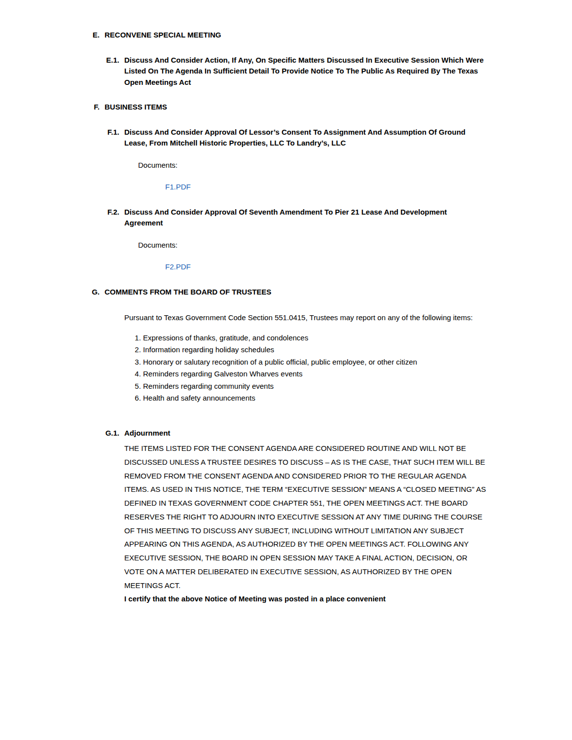E.
Reconvene Special Meeting
E.1.
Discuss And Consider Action, If Any, On Specific Matters Discussed In Executive Session Which Were Listed On The Agenda In Sufficient Detail To Provide Notice To The Public As Required By The Texas Open Meetings Act
F.
Business Items
F.1.
Discuss And Consider Approval Of Lessor’s Consent To Assignment And Assumption Of Ground Lease, From Mitchell Historic Properties, LLC To Landry’s, LLC
Documents:
F1.PDF
F.2.
Discuss And Consider Approval Of Seventh Amendment To Pier 21 Lease And Development Agreement
Documents:
F2.PDF
G.
Comments From The Board Of Trustees
Pursuant to Texas Government Code Section 551.0415, Trustees may report on any of the following items:
Expressions of thanks, gratitude, and condolences
Information regarding holiday schedules
Honorary or salutary recognition of a public official, public employee, or other citizen
Reminders regarding Galveston Wharves events
Reminders regarding community events
Health and safety announcements
G.1.
Adjournment
THE ITEMS LISTED FOR THE CONSENT AGENDA ARE CONSIDERED ROUTINE AND WILL NOT BE DISCUSSED UNLESS A TRUSTEE DESIRES TO DISCUSS – AS IS THE CASE, THAT SUCH ITEM WILL BE REMOVED FROM THE CONSENT AGENDA AND CONSIDERED PRIOR TO THE REGULAR AGENDA ITEMS. AS USED IN THIS NOTICE, THE TERM “EXECUTIVE SESSION” MEANS A “CLOSED MEETING” AS DEFINED IN TEXAS GOVERNMENT CODE CHAPTER 551, THE OPEN MEETINGS ACT. THE BOARD RESERVES THE RIGHT TO ADJOURN INTO EXECUTIVE SESSION AT ANY TIME DURING THE COURSE OF THIS MEETING TO DISCUSS ANY SUBJECT, INCLUDING WITHOUT LIMITATION ANY SUBJECT APPEARING ON THIS AGENDA, AS AUTHORIZED BY THE OPEN MEETINGS ACT. FOLLOWING ANY EXECUTIVE SESSION, THE BOARD IN OPEN SESSION MAY TAKE A FINAL ACTION, DECISION, OR VOTE ON A MATTER DELIBERATED IN EXECUTIVE SESSION, AS AUTHORIZED BY THE OPEN MEETINGS ACT.
I certify that the above Notice of Meeting was posted in a place convenient